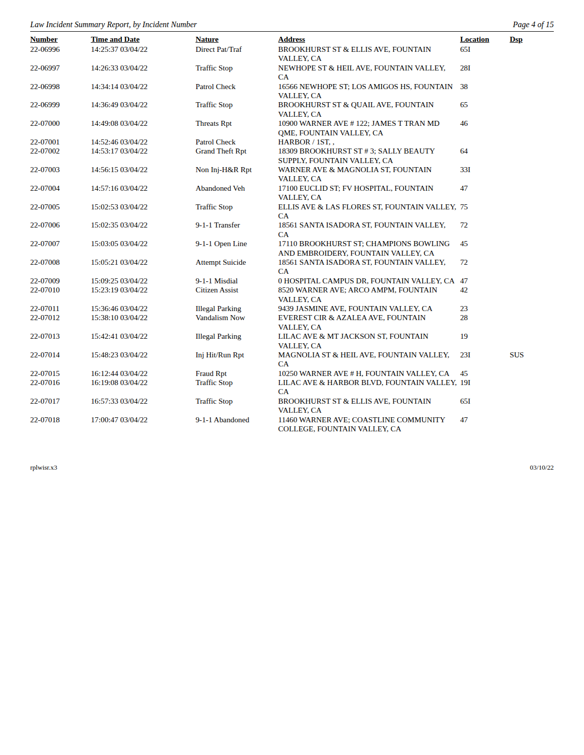Law Incident Summary Report, by Incident Number Page 4 of 15
| Number | Time and Date | Nature | Address | Location | Dsp |
| --- | --- | --- | --- | --- | --- |
| 22-06996 | 14:25:37 03/04/22 | Direct Pat/Traf | BROOKHURST ST & ELLIS AVE, FOUNTAIN VALLEY, CA | 65I | |
| 22-06997 | 14:26:33 03/04/22 | Traffic Stop | NEWHOPE ST & HEIL AVE, FOUNTAIN VALLEY, CA | 28I | |
| 22-06998 | 14:34:14 03/04/22 | Patrol Check | 16566 NEWHOPE ST; LOS AMIGOS HS, FOUNTAIN VALLEY, CA | 38 | |
| 22-06999 | 14:36:49 03/04/22 | Traffic Stop | BROOKHURST ST & QUAIL AVE, FOUNTAIN VALLEY, CA | 65 | |
| 22-07000 | 14:49:08 03/04/22 | Threats Rpt | 10900 WARNER AVE # 122; JAMES T TRAN MD QME, FOUNTAIN VALLEY, CA | 46 | |
| 22-07001 | 14:52:46 03/04/22 | Patrol Check | HARBOR / 1ST, , | | |
| 22-07002 | 14:53:17 03/04/22 | Grand Theft Rpt | 18309 BROOKHURST ST # 3; SALLY BEAUTY SUPPLY, FOUNTAIN VALLEY, CA | 64 | |
| 22-07003 | 14:56:15 03/04/22 | Non Inj-H&R Rpt | WARNER AVE & MAGNOLIA ST, FOUNTAIN VALLEY, CA | 33I | |
| 22-07004 | 14:57:16 03/04/22 | Abandoned Veh | 17100 EUCLID ST; FV HOSPITAL, FOUNTAIN VALLEY, CA | 47 | |
| 22-07005 | 15:02:53 03/04/22 | Traffic Stop | ELLIS AVE & LAS FLORES ST, FOUNTAIN VALLEY, CA | 75 | |
| 22-07006 | 15:02:35 03/04/22 | 9-1-1 Transfer | 18561 SANTA ISADORA ST, FOUNTAIN VALLEY, CA | 72 | |
| 22-07007 | 15:03:05 03/04/22 | 9-1-1 Open Line | 17110 BROOKHURST ST; CHAMPIONS BOWLING AND EMBROIDERY, FOUNTAIN VALLEY, CA | 45 | |
| 22-07008 | 15:05:21 03/04/22 | Attempt Suicide | 18561 SANTA ISADORA ST, FOUNTAIN VALLEY, CA | 72 | |
| 22-07009 | 15:09:25 03/04/22 | 9-1-1 Misdial | 0 HOSPITAL CAMPUS DR, FOUNTAIN VALLEY, CA | 47 | |
| 22-07010 | 15:23:19 03/04/22 | Citizen Assist | 8520 WARNER AVE; ARCO AMPM, FOUNTAIN VALLEY, CA | 42 | |
| 22-07011 | 15:36:46 03/04/22 | Illegal Parking | 9439 JASMINE AVE, FOUNTAIN VALLEY, CA | 23 | |
| 22-07012 | 15:38:10 03/04/22 | Vandalism Now | EVEREST CIR & AZALEA AVE, FOUNTAIN VALLEY, CA | 28 | |
| 22-07013 | 15:42:41 03/04/22 | Illegal Parking | LILAC AVE & MT JACKSON ST, FOUNTAIN VALLEY, CA | 19 | |
| 22-07014 | 15:48:23 03/04/22 | Inj Hit/Run Rpt | MAGNOLIA ST & HEIL AVE, FOUNTAIN VALLEY, CA | 23I | SUS |
| 22-07015 | 16:12:44 03/04/22 | Fraud Rpt | 10250 WARNER AVE # H, FOUNTAIN VALLEY, CA | 45 | |
| 22-07016 | 16:19:08 03/04/22 | Traffic Stop | LILAC AVE & HARBOR BLVD, FOUNTAIN VALLEY, CA | 19I | |
| 22-07017 | 16:57:33 03/04/22 | Traffic Stop | BROOKHURST ST & ELLIS AVE, FOUNTAIN VALLEY, CA | 65I | |
| 22-07018 | 17:00:47 03/04/22 | 9-1-1 Abandoned | 11460 WARNER AVE; COASTLINE COMMUNITY COLLEGE, FOUNTAIN VALLEY, CA | 47 | |
rplwisr.x3 03/10/22